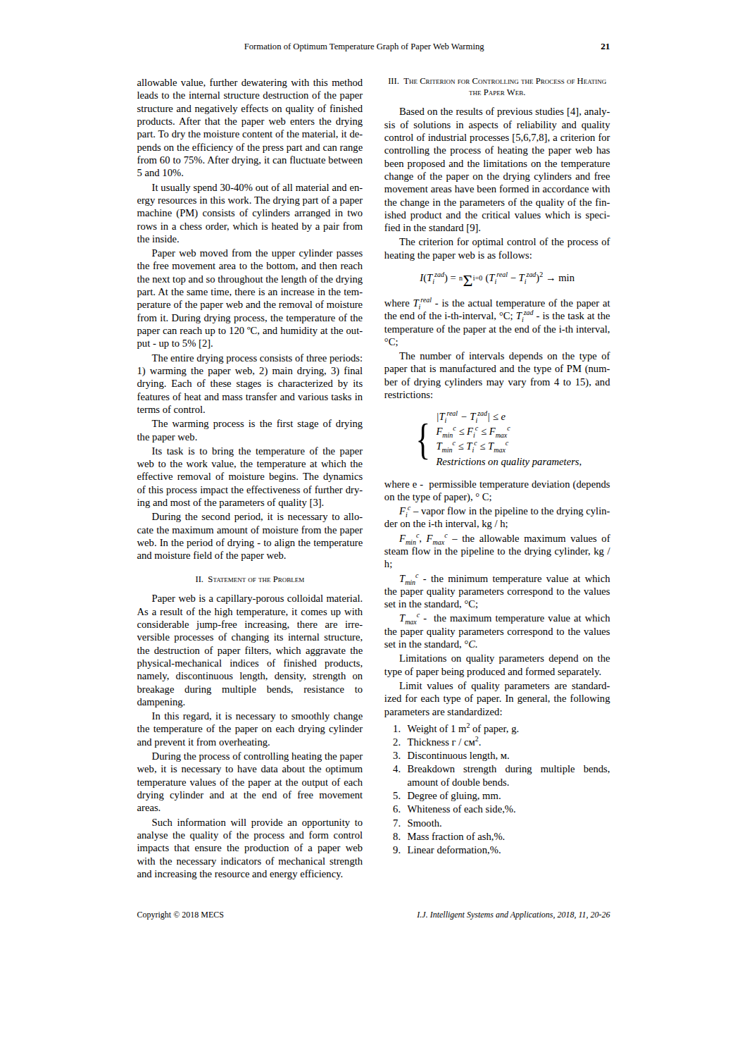Formation of Optimum Temperature Graph of Paper Web Warming
21
allowable value, further dewatering with this method leads to the internal structure destruction of the paper structure and negatively effects on quality of finished products. After that the paper web enters the drying part. To dry the moisture content of the material, it depends on the efficiency of the press part and can range from 60 to 75%. After drying, it can fluctuate between 5 and 10%.
It usually spend 30-40% out of all material and energy resources in this work. The drying part of a paper machine (PM) consists of cylinders arranged in two rows in a chess order, which is heated by a pair from the inside.
Paper web moved from the upper cylinder passes the free movement area to the bottom, and then reach the next top and so throughout the length of the drying part. At the same time, there is an increase in the temperature of the paper web and the removal of moisture from it. During drying process, the temperature of the paper can reach up to 120 ºC, and humidity at the output - up to 5% [2].
The entire drying process consists of three periods: 1) warming the paper web, 2) main drying, 3) final drying. Each of these stages is characterized by its features of heat and mass transfer and various tasks in terms of control.
The warming process is the first stage of drying the paper web.
Its task is to bring the temperature of the paper web to the work value, the temperature at which the effective removal of moisture begins. The dynamics of this process impact the effectiveness of further drying and most of the parameters of quality [3].
During the second period, it is necessary to allocate the maximum amount of moisture from the paper web. In the period of drying - to align the temperature and moisture field of the paper web.
II. Statement of the Problem
Paper web is a capillary-porous colloidal material. As a result of the high temperature, it comes up with considerable jump-free increasing, there are irreversible processes of changing its internal structure, the destruction of paper filters, which aggravate the physical-mechanical indices of finished products, namely, discontinuous length, density, strength on breakage during multiple bends, resistance to dampening.
In this regard, it is necessary to smoothly change the temperature of the paper on each drying cylinder and prevent it from overheating.
During the process of controlling heating the paper web, it is necessary to have data about the optimum temperature values of the paper at the output of each drying cylinder and at the end of free movement areas.
Such information will provide an opportunity to analyse the quality of the process and form control impacts that ensure the production of a paper web with the necessary indicators of mechanical strength and increasing the resource and energy efficiency.
III. The Criterion for Controlling the Process of Heating the Paper Web.
Based on the results of previous studies [4], analysis of solutions in aspects of reliability and quality control of industrial processes [5,6,7,8], a criterion for controlling the process of heating the paper web has been proposed and the limitations on the temperature change of the paper on the drying cylinders and free movement areas have been formed in accordance with the change in the parameters of the quality of the finished product and the critical values which is specified in the standard [9].
The criterion for optimal control of the process of heating the paper web is as follows:
I(Tizad) = nΣi=0 (Tireal − Tizad)2 → min
where Tireal - is the actual temperature of the paper at the end of the i-th-interval, °C; Tizad - is the task at the temperature of the paper at the end of the i-th interval, °C;
The number of intervals depends on the type of paper that is manufactured and the type of PM (number of drying cylinders may vary from 4 to 15), and restrictions:
{ |Tireal − Tizad| ≤ e
Fminc ≤ Fic ≤ Fmaxc
Tminc ≤ Tic ≤ Tmaxc
Restrictions on quality parameters,
where e - permissible temperature deviation (depends on the type of paper), ° C;
Fic – vapor flow in the pipeline to the drying cylinder on the i-th interval, kg / h;
Fminc, Fmaxc – the allowable maximum values of steam flow in the pipeline to the drying cylinder, kg / h;
Tminc - the minimum temperature value at which the paper quality parameters correspond to the values set in the standard, °C;
Tmaxc - the maximum temperature value at which the paper quality parameters correspond to the values set in the standard, °C.
Limitations on quality parameters depend on the type of paper being produced and formed separately.
Limit values of quality parameters are standardized for each type of paper. In general, the following parameters are standardized:
Weight of 1 m2 of paper, g.
Thickness г / см2.
Discontinuous length, м.
Breakdown strength during multiple bends, amount of double bends.
Degree of gluing, mm.
Whiteness of each side,%.
Smooth.
Mass fraction of ash,%.
Linear deformation,%.
Copyright © 2018 MECS
I.J. Intelligent Systems and Applications, 2018, 11, 20-26